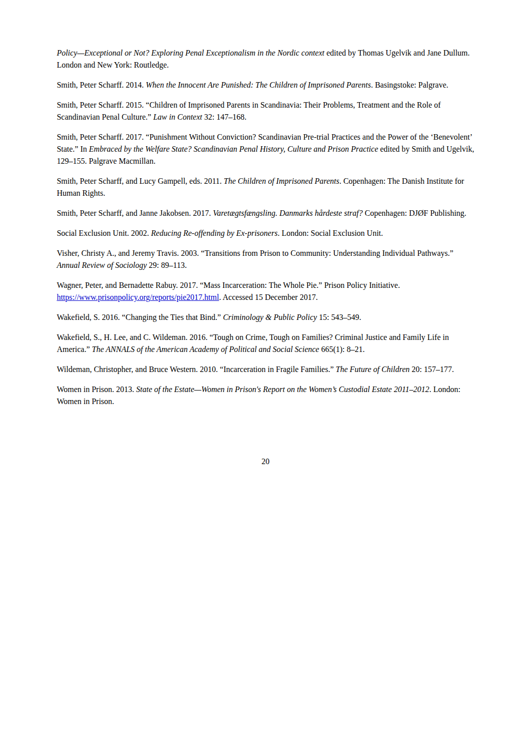Policy—Exceptional or Not? Exploring Penal Exceptionalism in the Nordic context edited by Thomas Ugelvik and Jane Dullum. London and New York: Routledge.
Smith, Peter Scharff. 2014. When the Innocent Are Punished: The Children of Imprisoned Parents. Basingstoke: Palgrave.
Smith, Peter Scharff. 2015. “Children of Imprisoned Parents in Scandinavia: Their Problems, Treatment and the Role of Scandinavian Penal Culture.” Law in Context 32: 147–168.
Smith, Peter Scharff. 2017. “Punishment Without Conviction? Scandinavian Pre-trial Practices and the Power of the ‘Benevolent’ State.” In Embraced by the Welfare State? Scandinavian Penal History, Culture and Prison Practice edited by Smith and Ugelvik, 129–155. Palgrave Macmillan.
Smith, Peter Scharff, and Lucy Gampell, eds. 2011. The Children of Imprisoned Parents. Copenhagen: The Danish Institute for Human Rights.
Smith, Peter Scharff, and Janne Jakobsen. 2017. Varetægtsfængsling. Danmarks hårdeste straf? Copenhagen: DJØF Publishing.
Social Exclusion Unit. 2002. Reducing Re-offending by Ex-prisoners. London: Social Exclusion Unit.
Visher, Christy A., and Jeremy Travis. 2003. “Transitions from Prison to Community: Understanding Individual Pathways.” Annual Review of Sociology 29: 89–113.
Wagner, Peter, and Bernadette Rabuy. 2017. “Mass Incarceration: The Whole Pie.” Prison Policy Initiative. https://www.prisonpolicy.org/reports/pie2017.html. Accessed 15 December 2017.
Wakefield, S. 2016. “Changing the Ties that Bind.” Criminology & Public Policy 15: 543–549.
Wakefield, S., H. Lee, and C. Wildeman. 2016. “Tough on Crime, Tough on Families? Criminal Justice and Family Life in America.” The ANNALS of the American Academy of Political and Social Science 665(1): 8–21.
Wildeman, Christopher, and Bruce Western. 2010. “Incarceration in Fragile Families.” The Future of Children 20: 157–177.
Women in Prison. 2013. State of the Estate—Women in Prison's Report on the Women’s Custodial Estate 2011–2012. London: Women in Prison.
20